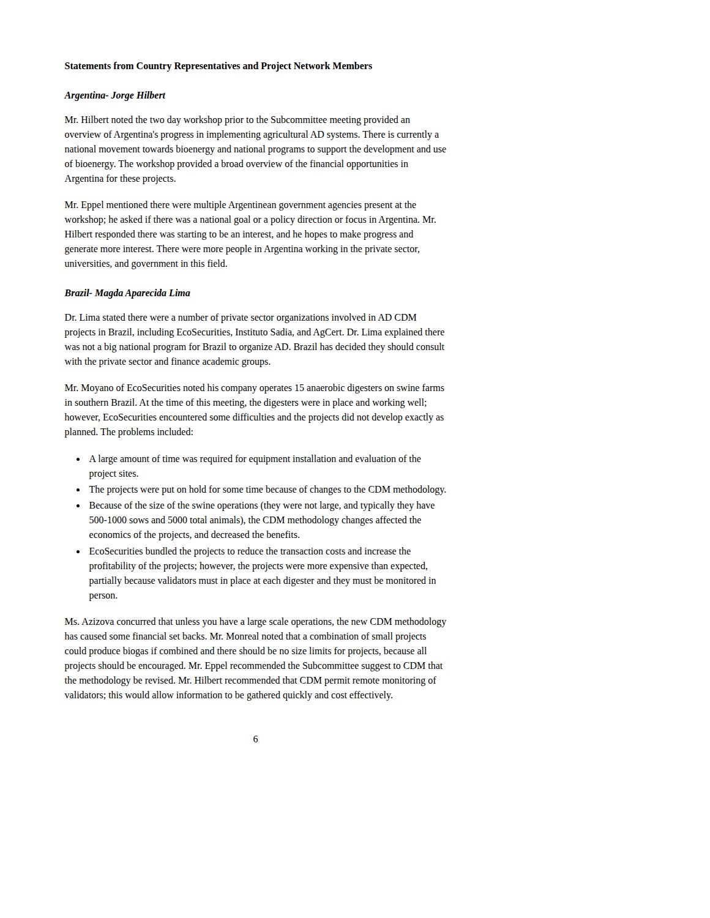Statements from Country Representatives and Project Network Members
Argentina- Jorge Hilbert
Mr. Hilbert noted the two day workshop prior to the Subcommittee meeting provided an overview of Argentina's progress in implementing agricultural AD systems. There is currently a national movement towards bioenergy and national programs to support the development and use of bioenergy. The workshop provided a broad overview of the financial opportunities in Argentina for these projects.
Mr. Eppel mentioned there were multiple Argentinean government agencies present at the workshop; he asked if there was a national goal or a policy direction or focus in Argentina. Mr. Hilbert responded there was starting to be an interest, and he hopes to make progress and generate more interest. There were more people in Argentina working in the private sector, universities, and government in this field.
Brazil- Magda Aparecida Lima
Dr. Lima stated there were a number of private sector organizations involved in AD CDM projects in Brazil, including EcoSecurities, Instituto Sadia, and AgCert. Dr. Lima explained there was not a big national program for Brazil to organize AD. Brazil has decided they should consult with the private sector and finance academic groups.
Mr. Moyano of EcoSecurities noted his company operates 15 anaerobic digesters on swine farms in southern Brazil. At the time of this meeting, the digesters were in place and working well; however, EcoSecurities encountered some difficulties and the projects did not develop exactly as planned. The problems included:
A large amount of time was required for equipment installation and evaluation of the project sites.
The projects were put on hold for some time because of changes to the CDM methodology.
Because of the size of the swine operations (they were not large, and typically they have 500-1000 sows and 5000 total animals), the CDM methodology changes affected the economics of the projects, and decreased the benefits.
EcoSecurities bundled the projects to reduce the transaction costs and increase the profitability of the projects; however, the projects were more expensive than expected, partially because validators must in place at each digester and they must be monitored in person.
Ms. Azizova concurred that unless you have a large scale operations, the new CDM methodology has caused some financial set backs. Mr. Monreal noted that a combination of small projects could produce biogas if combined and there should be no size limits for projects, because all projects should be encouraged. Mr. Eppel recommended the Subcommittee suggest to CDM that the methodology be revised. Mr. Hilbert recommended that CDM permit remote monitoring of validators; this would allow information to be gathered quickly and cost effectively.
6